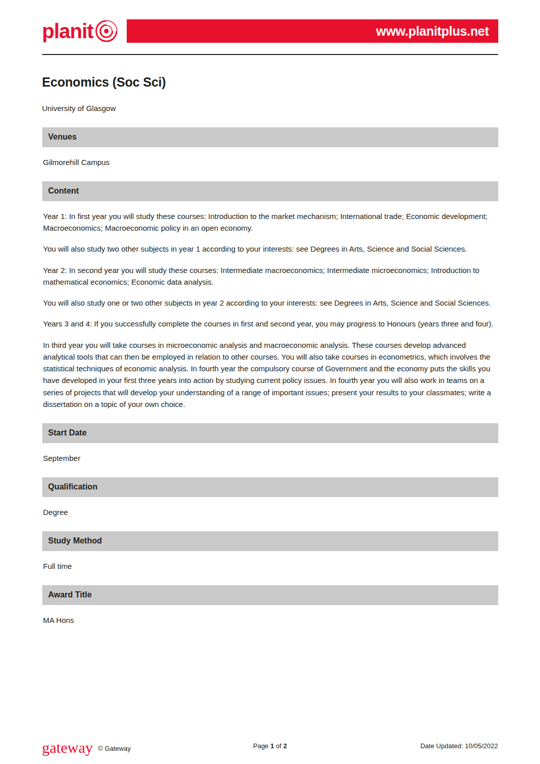planit
www.planitplus.net
Economics (Soc Sci)
University of Glasgow
Venues
Gilmorehill Campus
Content
Year 1: In first year you will study these courses: Introduction to the market mechanism; International trade; Economic development; Macroeconomics; Macroeconomic policy in an open economy.
You will also study two other subjects in year 1 according to your interests: see Degrees in Arts, Science and Social Sciences.
Year 2: In second year you will study these courses: Intermediate macroeconomics; Intermediate microeconomics; Introduction to mathematical economics; Economic data analysis.
You will also study one or two other subjects in year 2 according to your interests: see Degrees in Arts, Science and Social Sciences.
Years 3 and 4: If you successfully complete the courses in first and second year, you may progress to Honours (years three and four).
In third year you will take courses in microeconomic analysis and macroeconomic analysis. These courses develop advanced analytical tools that can then be employed in relation to other courses. You will also take courses in econometrics, which involves the statistical techniques of economic analysis. In fourth year the compulsory course of Government and the economy puts the skills you have developed in your first three years into action by studying current policy issues. In fourth year you will also work in teams on a series of projects that will develop your understanding of a range of important issues; present your results to your classmates; write a dissertation on a topic of your own choice.
Start Date
September
Qualification
Degree
Study Method
Full time
Award Title
MA Hons
gateway © Gateway
Page 1 of 2
Date Updated: 10/05/2022